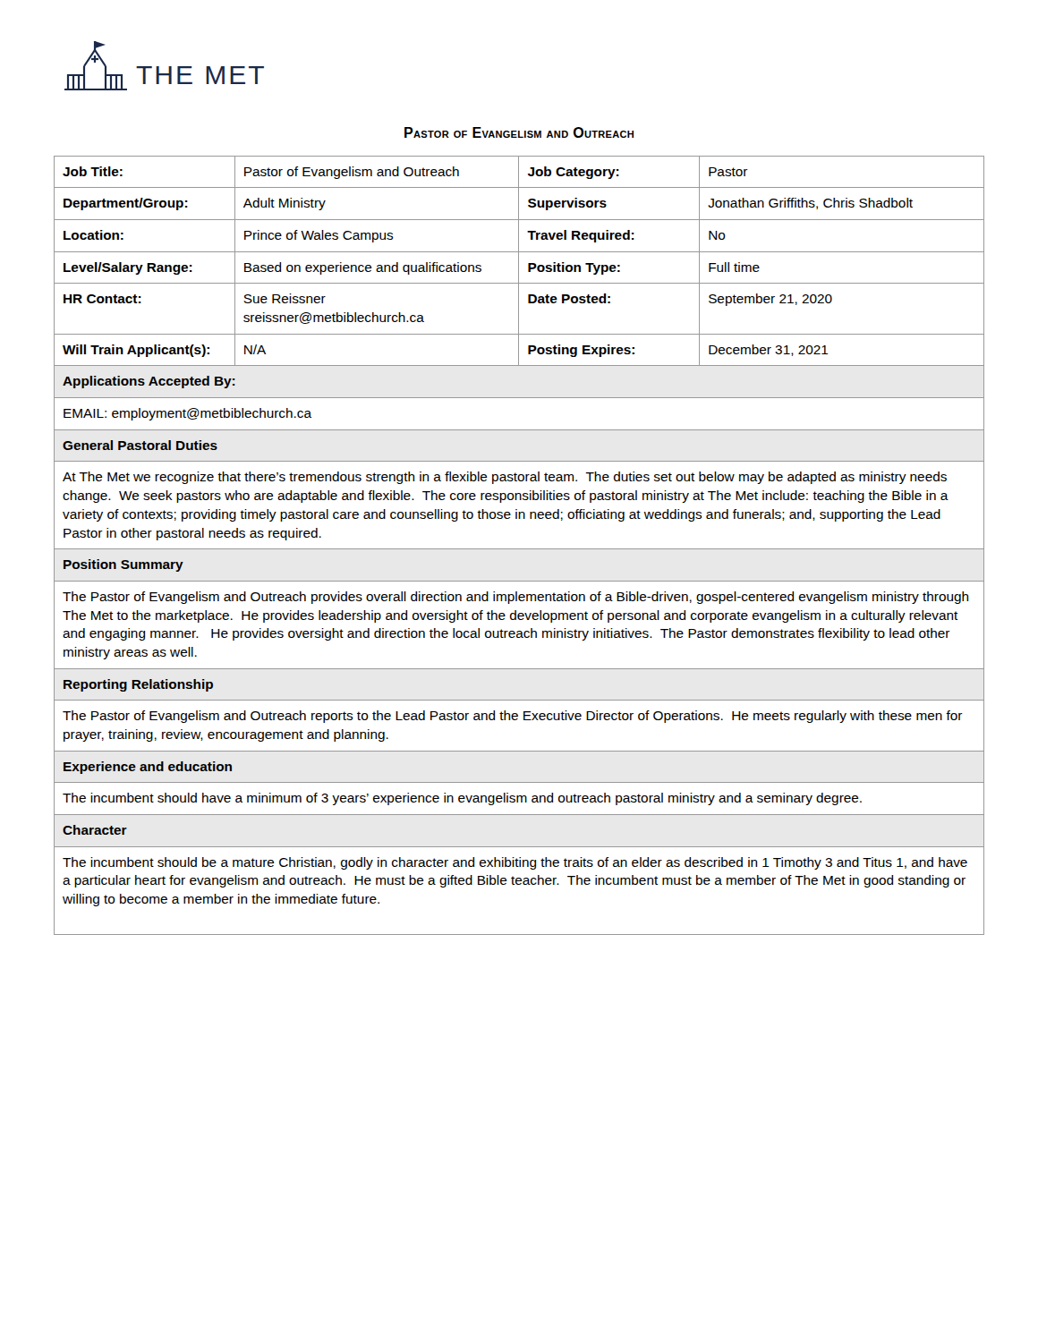THE MET
Pastor of Evangelism and Outreach
| Job Title: | Pastor of Evangelism and Outreach | Job Category: | Pastor |
| Department/Group: | Adult Ministry | Supervisors | Jonathan Griffiths, Chris Shadbolt |
| Location: | Prince of Wales Campus | Travel Required: | No |
| Level/Salary Range: | Based on experience and qualifications | Position Type: | Full time |
| HR Contact: | Sue Reissner sreissner@metbiblechurch.ca | Date Posted: | September 21, 2020 |
| Will Train Applicant(s): | N/A | Posting Expires: | December 31, 2021 |
| Applications Accepted By: |
| EMAIL: employment@metbiblechurch.ca |
| General Pastoral Duties |
| At The Met we recognize that there’s tremendous strength in a flexible pastoral team. The duties set out below may be adapted as ministry needs change. We seek pastors who are adaptable and flexible. The core responsibilities of pastoral ministry at The Met include: teaching the Bible in a variety of contexts; providing timely pastoral care and counselling to those in need; officiating at weddings and funerals; and, supporting the Lead Pastor in other pastoral needs as required. |
| Position Summary |
| The Pastor of Evangelism and Outreach provides overall direction and implementation of a Bible-driven, gospel-centered evangelism ministry through The Met to the marketplace. He provides leadership and oversight of the development of personal and corporate evangelism in a culturally relevant and engaging manner. He provides oversight and direction the local outreach ministry initiatives. The Pastor demonstrates flexibility to lead other ministry areas as well. |
| Reporting Relationship |
| The Pastor of Evangelism and Outreach reports to the Lead Pastor and the Executive Director of Operations. He meets regularly with these men for prayer, training, review, encouragement and planning. |
| Experience and education |
| The incumbent should have a minimum of 3 years’ experience in evangelism and outreach pastoral ministry and a seminary degree. |
| Character |
| The incumbent should be a mature Christian, godly in character and exhibiting the traits of an elder as described in 1 Timothy 3 and Titus 1, and have a particular heart for evangelism and outreach. He must be a gifted Bible teacher. The incumbent must be a member of The Met in good standing or willing to become a member in the immediate future. |